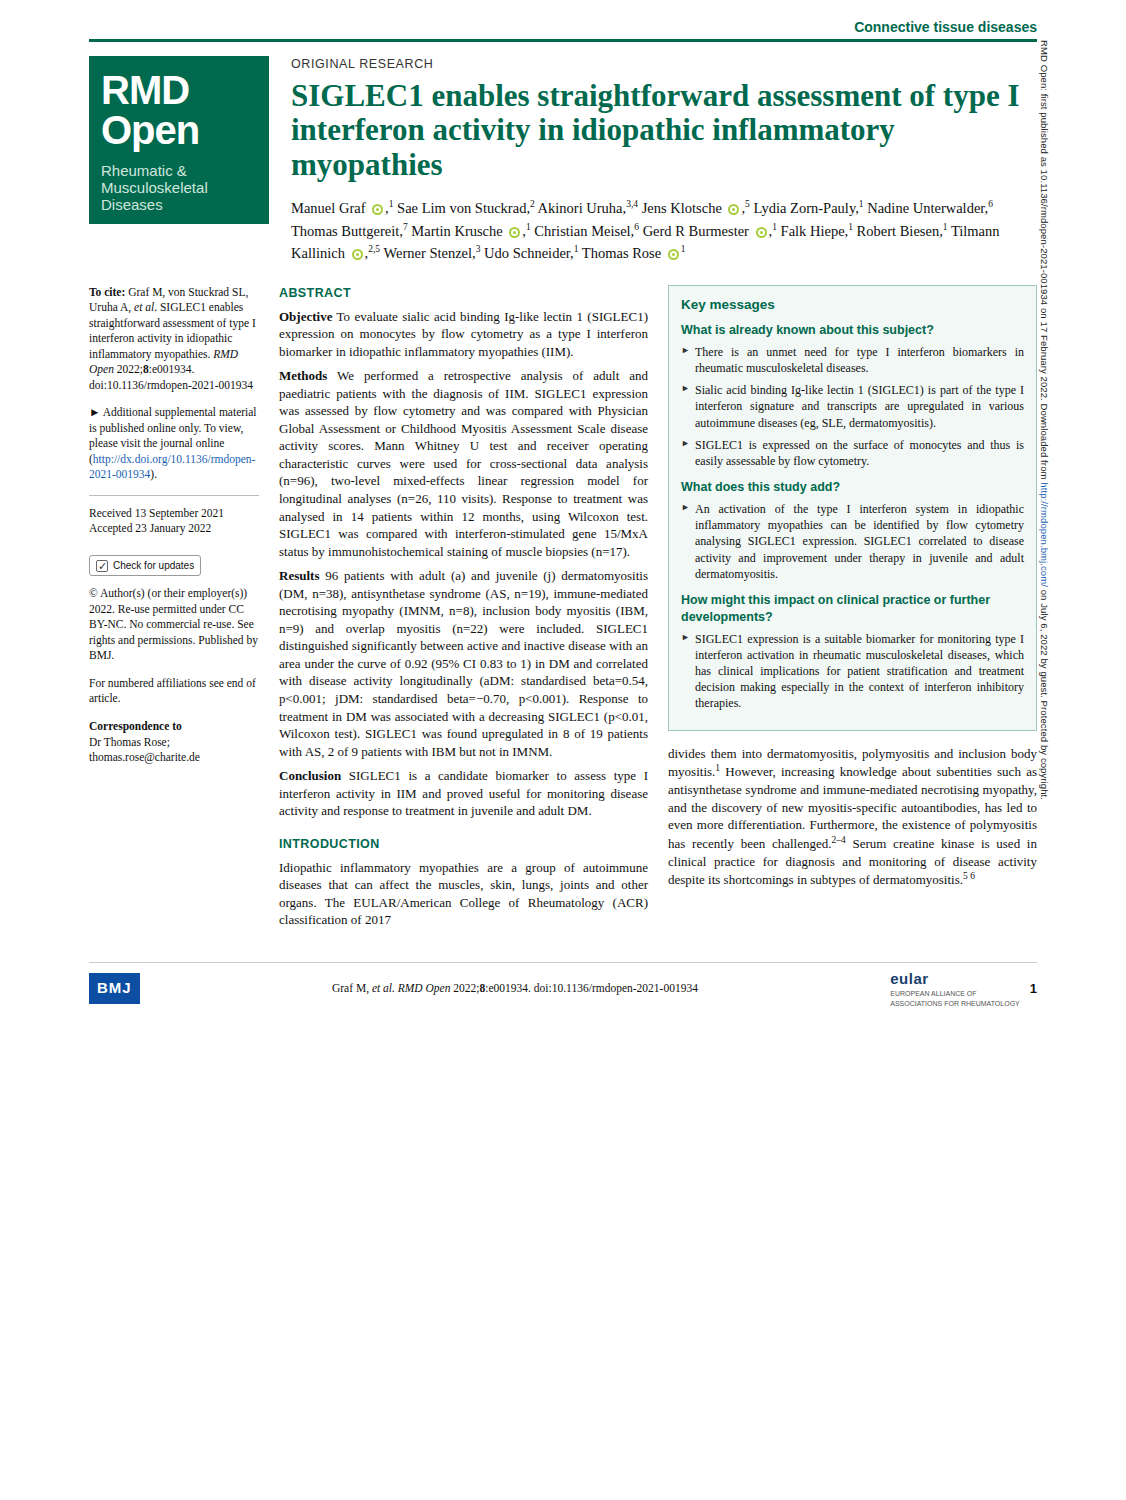RMD Open: first published as 10.1136/rmdopen-2021-001934 on 17 February 2022. Downloaded from http://rmdopen.bmj.com/ on July 6, 2022 by guest. Protected by copyright.
Connective tissue diseases
RMD Open
Rheumatic &
Musculoskeletal
Diseases
ORIGINAL RESEARCH
SIGLEC1 enables straightforward assessment of type I interferon activity in idiopathic inflammatory myopathies
Manuel Graf ,1 Sae Lim von Stuckrad,2 Akinori Uruha,3,4 Jens Klotsche ,5 Lydia Zorn-Pauly,1 Nadine Unterwalder,6 Thomas Buttgereit,7 Martin Krusche ,1 Christian Meisel,6 Gerd R Burmester ,1 Falk Hiepe,1 Robert Biesen,1 Tilmann Kallinich ,2,5 Werner Stenzel,3 Udo Schneider,1 Thomas Rose 1
To cite: Graf M, von Stuckrad SL, Uruha A, et al. SIGLEC1 enables straightforward assessment of type I interferon activity in idiopathic inflammatory myopathies. RMD Open 2022;8:e001934. doi:10.1136/rmdopen-2021-001934
► Additional supplemental material is published online only. To view, please visit the journal online (http://dx.doi.org/10.1136/rmdopen-2021-001934).
Received 13 September 2021
Accepted 23 January 2022
Check for updates
© Author(s) (or their employer(s)) 2022. Re-use permitted under CC BY-NC. No commercial re-use. See rights and permissions. Published by BMJ.
For numbered affiliations see end of article.
Correspondence to
Dr Thomas Rose;
thomas.rose@charite.de
Abstract
Objective To evaluate sialic acid binding Ig-like lectin 1 (SIGLEC1) expression on monocytes by flow cytometry as a type I interferon biomarker in idiopathic inflammatory myopathies (IIM).
Methods We performed a retrospective analysis of adult and paediatric patients with the diagnosis of IIM. SIGLEC1 expression was assessed by flow cytometry and was compared with Physician Global Assessment or Childhood Myositis Assessment Scale disease activity scores. Mann Whitney U test and receiver operating characteristic curves were used for cross-sectional data analysis (n=96), two-level mixed-effects linear regression model for longitudinal analyses (n=26, 110 visits). Response to treatment was analysed in 14 patients within 12 months, using Wilcoxon test. SIGLEC1 was compared with interferon-stimulated gene 15/MxA status by immunohistochemical staining of muscle biopsies (n=17).
Results 96 patients with adult (a) and juvenile (j) dermatomyositis (DM, n=38), antisynthetase syndrome (AS, n=19), immune-mediated necrotising myopathy (IMNM, n=8), inclusion body myositis (IBM, n=9) and overlap myositis (n=22) were included. SIGLEC1 distinguished significantly between active and inactive disease with an area under the curve of 0.92 (95% CI 0.83 to 1) in DM and correlated with disease activity longitudinally (aDM: standardised beta=0.54, p<0.001; jDM: standardised beta=−0.70, p<0.001). Response to treatment in DM was associated with a decreasing SIGLEC1 (p<0.01, Wilcoxon test). SIGLEC1 was found upregulated in 8 of 19 patients with AS, 2 of 9 patients with IBM but not in IMNM.
Conclusion SIGLEC1 is a candidate biomarker to assess type I interferon activity in IIM and proved useful for monitoring disease activity and response to treatment in juvenile and adult DM.
Introduction
Idiopathic inflammatory myopathies are a group of autoimmune diseases that can affect the muscles, skin, lungs, joints and other organs. The EULAR/American College of Rheumatology (ACR) classification of 2017
Key messages
What is already known about this subject?
There is an unmet need for type I interferon biomarkers in rheumatic musculoskeletal diseases.
Sialic acid binding Ig-like lectin 1 (SIGLEC1) is part of the type I interferon signature and transcripts are upregulated in various autoimmune diseases (eg, SLE, dermatomyositis).
SIGLEC1 is expressed on the surface of monocytes and thus is easily assessable by flow cytometry.
What does this study add?
An activation of the type I interferon system in idiopathic inflammatory myopathies can be identified by flow cytometry analysing SIGLEC1 expression. SIGLEC1 correlated to disease activity and improvement under therapy in juvenile and adult dermatomyositis.
How might this impact on clinical practice or further developments?
SIGLEC1 expression is a suitable biomarker for monitoring type I interferon activation in rheumatic musculoskeletal diseases, which has clinical implications for patient stratification and treatment decision making especially in the context of interferon inhibitory therapies.
divides them into dermatomyositis, polymyositis and inclusion body myositis.1 However, increasing knowledge about subentities such as antisynthetase syndrome and immune-mediated necrotising myopathy, and the discovery of new myositis-specific autoantibodies, has led to even more differentiation. Furthermore, the existence of polymyositis has recently been challenged.2–4 Serum creatine kinase is used in clinical practice for diagnosis and monitoring of disease activity despite its shortcomings in subtypes of dermatomyositis.5 6
BMJ
Graf M, et al. RMD Open 2022;8:e001934. doi:10.1136/rmdopen-2021-001934
eular EUROPEAN ALLIANCE OF
ASSOCIATIONS FOR RHEUMATOLOGY
1